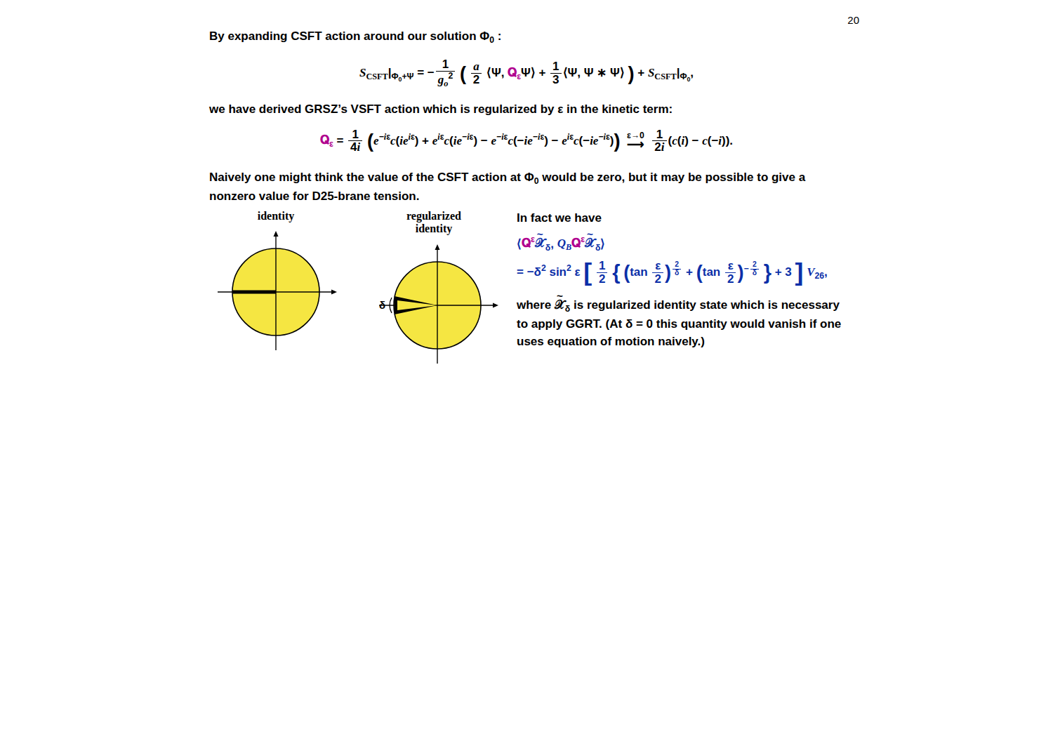20
By expanding CSFT action around our solution Φ0 :
SCSFT|Φ0+Ψ = −1 go2 ( a 2 ⟨Ψ, 𝐐ε Ψ⟩ + 13⟨Ψ, Ψ ∗ Ψ⟩ ) + SCSFT|Φ0,
we have derived GRSZ’s VSFT action which is regularized by ε in the kinetic term:
𝐐ε = 14i (e−iεc(ieiε) + eiεc(ie−iε) − e−iεc(−ie−iε) − eiεc(−ie−iε)) ε→0⟶ 12i(c(i) − c(−i)).
Naively one might think the value of the CSFT action at Φ0 would be zero, but it may be possible to give a nonzero value for D25-brane tension.
identity
regularized identity
δ
In fact we have
⟨𝐐ε~𝒳δ, QB 𝐐ε~𝒳δ⟩
= −δ2 sin2 ε [ 12 { (tan ε 2)2 δ + (tan ε 2)−2 δ } + 3 ] V26,
where ~𝒳δ is regularized identity state which is necessary to apply GGRT. (At δ = 0 this quantity would vanish if one uses equation of motion naively.)